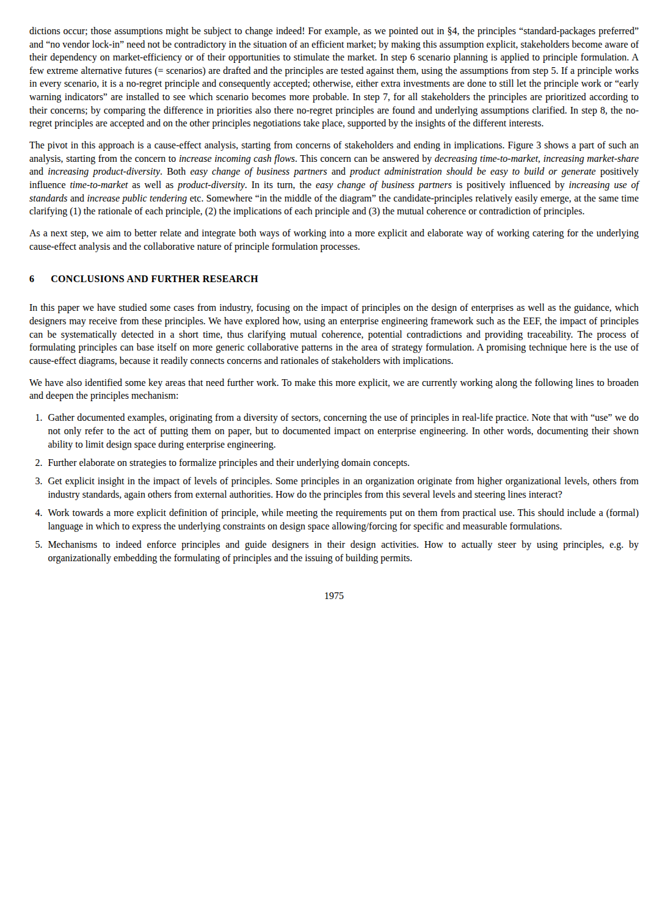dictions occur; those assumptions might be subject to change indeed! For example, as we pointed out in §4, the principles “standard-packages preferred” and “no vendor lock-in” need not be contradictory in the situation of an efficient market; by making this assumption explicit, stakeholders become aware of their dependency on market-efficiency or of their opportunities to stimulate the market. In step 6 scenario planning is applied to principle formulation. A few extreme alternative futures (= scenarios) are drafted and the principles are tested against them, using the assumptions from step 5. If a principle works in every scenario, it is a no-regret principle and consequently accepted; otherwise, either extra investments are done to still let the principle work or “early warning indicators” are installed to see which scenario becomes more probable. In step 7, for all stakeholders the principles are prioritized according to their concerns; by comparing the difference in priorities also there no-regret principles are found and underlying assumptions clarified. In step 8, the no-regret principles are accepted and on the other principles negotiations take place, supported by the insights of the different interests.
The pivot in this approach is a cause-effect analysis, starting from concerns of stakeholders and ending in implications. Figure 3 shows a part of such an analysis, starting from the concern to increase incoming cash flows. This concern can be answered by decreasing time-to-market, increasing market-share and increasing product-diversity. Both easy change of business partners and product administration should be easy to build or generate positively influence time-to-market as well as product-diversity. In its turn, the easy change of business partners is positively influenced by increasing use of standards and increase public tendering etc. Somewhere “in the middle of the diagram” the candidate-principles relatively easily emerge, at the same time clarifying (1) the rationale of each principle, (2) the implications of each principle and (3) the mutual coherence or contradiction of principles.
As a next step, we aim to better relate and integrate both ways of working into a more explicit and elaborate way of working catering for the underlying cause-effect analysis and the collaborative nature of principle formulation processes.
6 CONCLUSIONS AND FURTHER RESEARCH
In this paper we have studied some cases from industry, focusing on the impact of principles on the design of enterprises as well as the guidance, which designers may receive from these principles. We have explored how, using an enterprise engineering framework such as the EEF, the impact of principles can be systematically detected in a short time, thus clarifying mutual coherence, potential contradictions and providing traceability. The process of formulating principles can base itself on more generic collaborative patterns in the area of strategy formulation. A promising technique here is the use of cause-effect diagrams, because it readily connects concerns and rationales of stakeholders with implications.
We have also identified some key areas that need further work. To make this more explicit, we are currently working along the following lines to broaden and deepen the principles mechanism:
Gather documented examples, originating from a diversity of sectors, concerning the use of principles in real-life practice. Note that with “use” we do not only refer to the act of putting them on paper, but to documented impact on enterprise engineering. In other words, documenting their shown ability to limit design space during enterprise engineering.
Further elaborate on strategies to formalize principles and their underlying domain concepts.
Get explicit insight in the impact of levels of principles. Some principles in an organization originate from higher organizational levels, others from industry standards, again others from external authorities. How do the principles from this several levels and steering lines interact?
Work towards a more explicit definition of principle, while meeting the requirements put on them from practical use. This should include a (formal) language in which to express the underlying constraints on design space allowing/forcing for specific and measurable formulations.
Mechanisms to indeed enforce principles and guide designers in their design activities. How to actually steer by using principles, e.g. by organizationally embedding the formulating of principles and the issuing of building permits.
1975